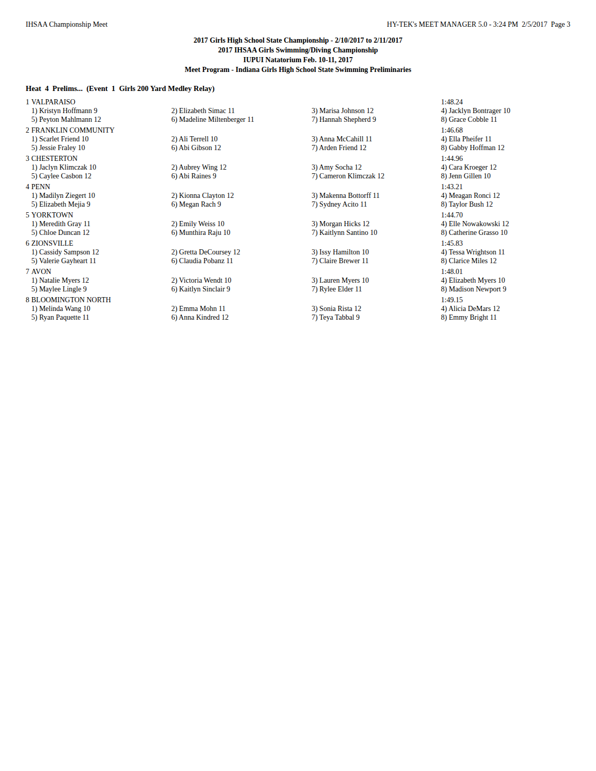IHSAA Championship Meet
HY-TEK's MEET MANAGER 5.0 - 3:24 PM 2/5/2017 Page 3
2017 Girls High School State Championship - 2/10/2017 to 2/11/2017
2017 IHSAA Girls Swimming/Diving Championship
IUPUI Natatorium Feb. 10-11, 2017
Meet Program - Indiana Girls High School State Swimming Preliminaries
Heat 4 Prelims... (Event 1 Girls 200 Yard Medley Relay)
| 1 | VALPARAISO | 1:48.24 |
| | 1) Kristyn Hoffmann 9 | 2) Elizabeth Simac 11 | 3) Marisa Johnson 12 | 4) Jacklyn Bontrager 10 |
| | 5) Peyton Mahlmann 12 | 6) Madeline Miltenberger 11 | 7) Hannah Shepherd 9 | 8) Grace Cobble 11 |
| 2 | FRANKLIN COMMUNITY | 1:46.68 |
| | 1) Scarlet Friend 10 | 2) Ali Terrell 10 | 3) Anna McCahill 11 | 4) Ella Pheifer 11 |
| | 5) Jessie Fraley 10 | 6) Abi Gibson 12 | 7) Arden Friend 12 | 8) Gabby Hoffman 12 |
| 3 | CHESTERTON | 1:44.96 |
| | 1) Jaclyn Klimczak 10 | 2) Aubrey Wing 12 | 3) Amy Socha 12 | 4) Cara Kroeger 12 |
| | 5) Caylee Casbon 12 | 6) Abi Raines 9 | 7) Cameron Klimczak 12 | 8) Jenn Gillen 10 |
| 4 | PENN | 1:43.21 |
| | 1) Madilyn Ziegert 10 | 2) Kionna Clayton 12 | 3) Makenna Bottorff 11 | 4) Meagan Ronci 12 |
| | 5) Elizabeth Mejia 9 | 6) Megan Rach 9 | 7) Sydney Acito 11 | 8) Taylor Bush 12 |
| 5 | YORKTOWN | 1:44.70 |
| | 1) Meredith Gray 11 | 2) Emily Weiss 10 | 3) Morgan Hicks 12 | 4) Elle Nowakowski 12 |
| | 5) Chloe Duncan 12 | 6) Munthira Raju 10 | 7) Kaitlynn Santino 10 | 8) Catherine Grasso 10 |
| 6 | ZIONSVILLE | 1:45.83 |
| | 1) Cassidy Sampson 12 | 2) Gretta DeCoursey 12 | 3) Issy Hamilton 10 | 4) Tessa Wrightson 11 |
| | 5) Valerie Gayheart 11 | 6) Claudia Pobanz 11 | 7) Claire Brewer 11 | 8) Clarice Miles 12 |
| 7 | AVON | 1:48.01 |
| | 1) Natalie Myers 12 | 2) Victoria Wendt 10 | 3) Lauren Myers 10 | 4) Elizabeth Myers 10 |
| | 5) Maylee Lingle 9 | 6) Kaitlyn Sinclair 9 | 7) Rylee Elder 11 | 8) Madison Newport 9 |
| 8 | BLOOMINGTON NORTH | 1:49.15 |
| | 1) Melinda Wang 10 | 2) Emma Mohn 11 | 3) Sonia Rista 12 | 4) Alicia DeMars 12 |
| | 5) Ryan Paquette 11 | 6) Anna Kindred 12 | 7) Teya Tabbal 9 | 8) Emmy Bright 11 |